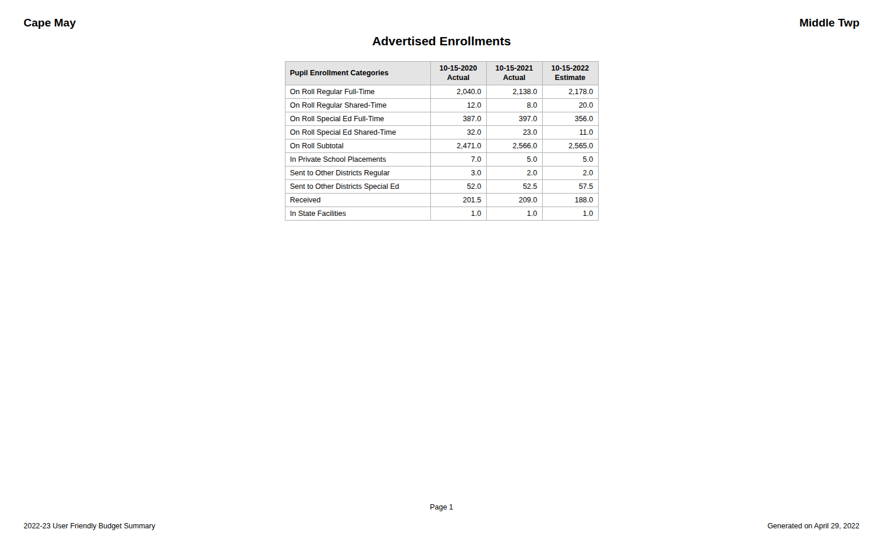Cape May
Middle Twp
Advertised Enrollments
| Pupil Enrollment Categories | 10-15-2020 Actual | 10-15-2021 Actual | 10-15-2022 Estimate |
| --- | --- | --- | --- |
| On Roll Regular Full-Time | 2,040.0 | 2,138.0 | 2,178.0 |
| On Roll Regular Shared-Time | 12.0 | 8.0 | 20.0 |
| On Roll Special Ed Full-Time | 387.0 | 397.0 | 356.0 |
| On Roll Special Ed Shared-Time | 32.0 | 23.0 | 11.0 |
| On Roll Subtotal | 2,471.0 | 2,566.0 | 2,565.0 |
| In Private School Placements | 7.0 | 5.0 | 5.0 |
| Sent to Other Districts Regular | 3.0 | 2.0 | 2.0 |
| Sent to Other Districts Special Ed | 52.0 | 52.5 | 57.5 |
| Received | 201.5 | 209.0 | 188.0 |
| In State Facilities | 1.0 | 1.0 | 1.0 |
Page 1
2022-23 User Friendly Budget Summary Generated on April 29, 2022